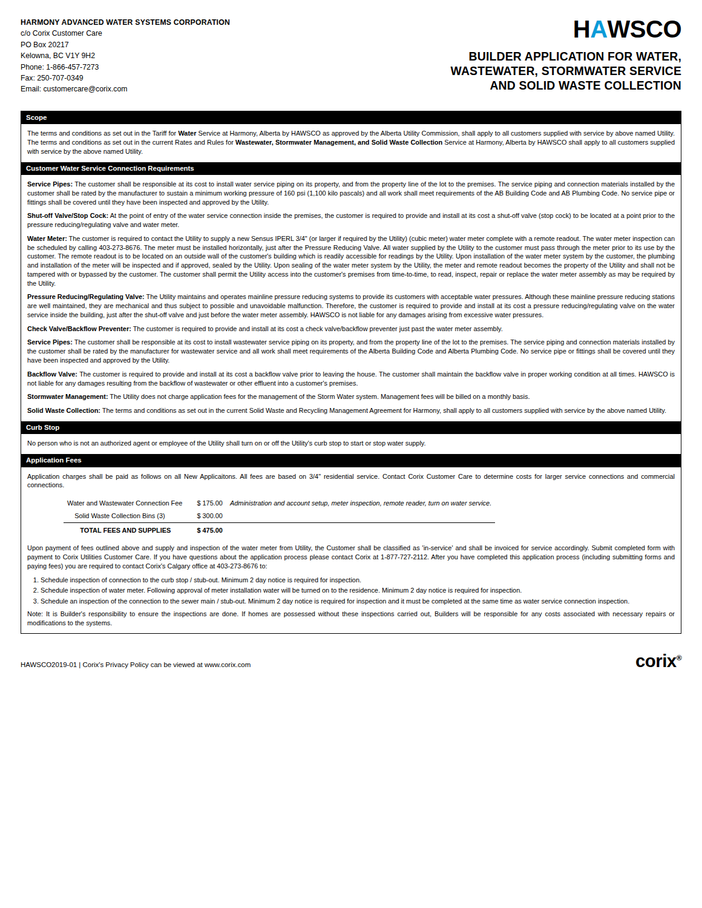HARMONY ADVANCED WATER SYSTEMS CORPORATION
c/o Corix Customer Care
PO Box 20217
Kelowna, BC V1Y 9H2
Phone: 1-866-457-7273
Fax: 250-707-0349
Email: customercare@corix.com
HAWSCO
BUILDER APPLICATION FOR WATER,
WASTEWATER, STORMWATER SERVICE
AND SOLID WASTE COLLECTION
Scope
The terms and conditions as set out in the Tariff for Water Service at Harmony, Alberta by HAWSCO as approved by the Alberta Utility Commission, shall apply to all customers supplied with service by above named Utility. The terms and conditions as set out in the current Rates and Rules for Wastewater, Stormwater Management, and Solid Waste Collection Service at Harmony, Alberta by HAWSCO shall apply to all customers supplied with service by the above named Utility.
Customer Water Service Connection Requirements
Service Pipes: The customer shall be responsible at its cost to install water service piping on its property, and from the property line of the lot to the premises. The service piping and connection materials installed by the customer shall be rated by the manufacturer to sustain a minimum working pressure of 160 psi (1,100 kilo pascals) and all work shall meet requirements of the AB Building Code and AB Plumbing Code. No service pipe or fittings shall be covered until they have been inspected and approved by the Utility.
Shut-off Valve/Stop Cock: At the point of entry of the water service connection inside the premises, the customer is required to provide and install at its cost a shut-off valve (stop cock) to be located at a point prior to the pressure reducing/regulating valve and water meter.
Water Meter: The customer is required to contact the Utility to supply a new Sensus IPERL 3/4" (or larger if required by the Utility) (cubic meter) water meter complete with a remote readout. The water meter inspection can be scheduled by calling 403-273-8676. The meter must be installed horizontally, just after the Pressure Reducing Valve. All water supplied by the Utility to the customer must pass through the meter prior to its use by the customer. The remote readout is to be located on an outside wall of the customer's building which is readily accessible for readings by the Utility. Upon installation of the water meter system by the customer, the plumbing and installation of the meter will be inspected and if approved, sealed by the Utility. Upon sealing of the water meter system by the Utility, the meter and remote readout becomes the property of the Utility and shall not be tampered with or bypassed by the customer. The customer shall permit the Utility access into the customer's premises from time-to-time, to read, inspect, repair or replace the water meter assembly as may be required by the Utility.
Pressure Reducing/Regulating Valve: The Utility maintains and operates mainline pressure reducing systems to provide its customers with acceptable water pressures. Although these mainline pressure reducing stations are well maintained, they are mechanical and thus subject to possible and unavoidable malfunction. Therefore, the customer is required to provide and install at its cost a pressure reducing/regulating valve on the water service inside the building, just after the shut-off valve and just before the water meter assembly. HAWSCO is not liable for any damages arising from excessive water pressures.
Check Valve/Backflow Preventer: The customer is required to provide and install at its cost a check valve/backflow preventer just past the water meter assembly.
Service Pipes: The customer shall be responsible at its cost to install wastewater service piping on its property, and from the property line of the lot to the premises. The service piping and connection materials installed by the customer shall be rated by the manufacturer for wastewater service and all work shall meet requirements of the Alberta Building Code and Alberta Plumbing Code. No service pipe or fittings shall be covered until they have been inspected and approved by the Utility.
Backflow Valve: The customer is required to provide and install at its cost a backflow valve prior to leaving the house. The customer shall maintain the backflow valve in proper working condition at all times. HAWSCO is not liable for any damages resulting from the backflow of wastewater or other effluent into a customer's premises.
Stormwater Management: The Utility does not charge application fees for the management of the Storm Water system. Management fees will be billed on a monthly basis.
Solid Waste Collection: The terms and conditions as set out in the current Solid Waste and Recycling Management Agreement for Harmony, shall apply to all customers supplied with service by the above named Utility.
Curb Stop
No person who is not an authorized agent or employee of the Utility shall turn on or off the Utility's curb stop to start or stop water supply.
Application Fees
Application charges shall be paid as follows on all New Applicaitons. All fees are based on 3/4" residential service. Contact Corix Customer Care to determine costs for larger service connections and commercial connections.
| Water and Wastewater Connection Fee | $ 175.00 | Administration and account setup, meter inspection, remote reader, turn on water service. |
| Solid Waste Collection Bins (3) | $ 300.00 | |
| TOTAL FEES AND SUPPLIES | $ 475.00 | |
Upon payment of fees outlined above and supply and inspection of the water meter from Utility, the Customer shall be classified as 'in-service' and shall be invoiced for service accordingly. Submit completed form with payment to Corix Utilities Customer Care. If you have questions about the application process please contact Corix at 1-877-727-2112. After you have completed this application process (including submitting forms and paying fees) you are required to contact Corix's Calgary office at 403-273-8676 to:
Schedule inspection of connection to the curb stop / stub-out. Minimum 2 day notice is required for inspection.
Schedule inspection of water meter. Following approval of meter installation water will be turned on to the residence. Minimum 2 day notice is required for inspection.
Schedule an inspection of the connection to the sewer main / stub-out. Minimum 2 day notice is required for inspection and it must be completed at the same time as water service connection inspection.
Note: It is Builder's responsibility to ensure the inspections are done. If homes are possessed without these inspections carried out, Builders will be responsible for any costs associated with necessary repairs or modifications to the systems.
HAWSCO2019-01 | Corix's Privacy Policy can be viewed at www.corix.com
corix®